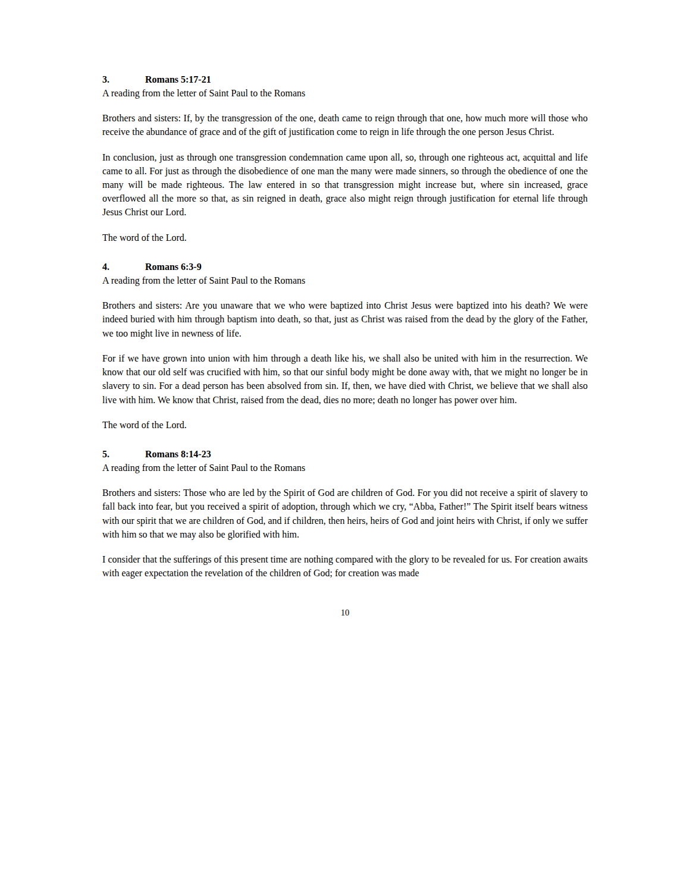3. Romans 5:17-21
A reading from the letter of Saint Paul to the Romans
Brothers and sisters: If, by the transgression of the one, death came to reign through that one, how much more will those who receive the abundance of grace and of the gift of justification come to reign in life through the one person Jesus Christ.
In conclusion, just as through one transgression condemnation came upon all, so, through one righteous act, acquittal and life came to all. For just as through the disobedience of one man the many were made sinners, so through the obedience of one the many will be made righteous. The law entered in so that transgression might increase but, where sin increased, grace overflowed all the more so that, as sin reigned in death, grace also might reign through justification for eternal life through Jesus Christ our Lord.
The word of the Lord.
4. Romans 6:3-9
A reading from the letter of Saint Paul to the Romans
Brothers and sisters: Are you unaware that we who were baptized into Christ Jesus were baptized into his death? We were indeed buried with him through baptism into death, so that, just as Christ was raised from the dead by the glory of the Father, we too might live in newness of life.
For if we have grown into union with him through a death like his, we shall also be united with him in the resurrection. We know that our old self was crucified with him, so that our sinful body might be done away with, that we might no longer be in slavery to sin. For a dead person has been absolved from sin. If, then, we have died with Christ, we believe that we shall also live with him. We know that Christ, raised from the dead, dies no more; death no longer has power over him.
The word of the Lord.
5. Romans 8:14-23
A reading from the letter of Saint Paul to the Romans
Brothers and sisters: Those who are led by the Spirit of God are children of God. For you did not receive a spirit of slavery to fall back into fear, but you received a spirit of adoption, through which we cry, “Abba, Father!” The Spirit itself bears witness with our spirit that we are children of God, and if children, then heirs, heirs of God and joint heirs with Christ, if only we suffer with him so that we may also be glorified with him.
I consider that the sufferings of this present time are nothing compared with the glory to be revealed for us. For creation awaits with eager expectation the revelation of the children of God; for creation was made
10